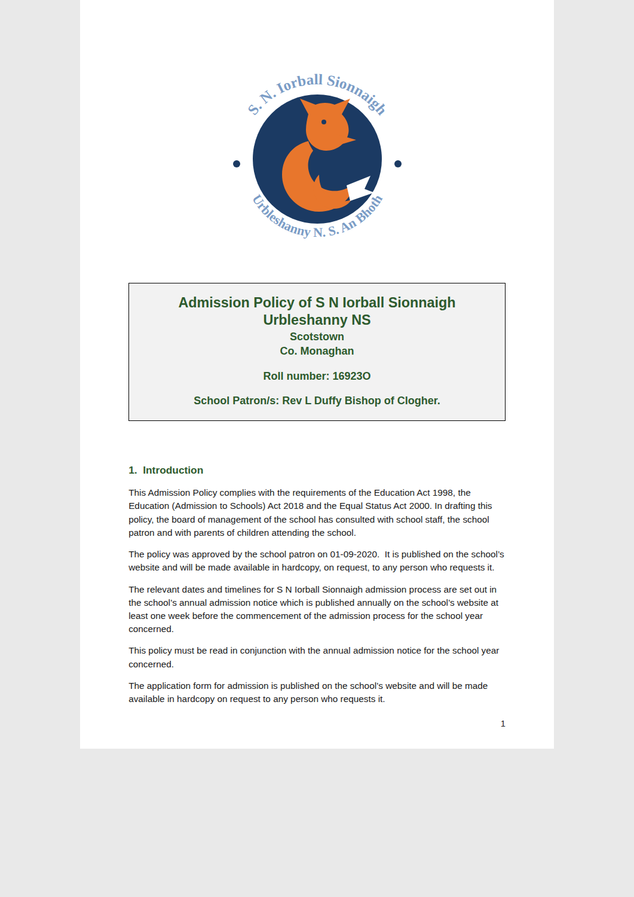S. N. Iorball Sionnaigh Urbleshanny N. S. An Bhoth
Admission Policy of S N Iorball Sionnaigh
Urbleshanny NS
Scotstown
Co. Monaghan
Roll number: 16923O
School Patron/s: Rev L Duffy Bishop of Clogher.
1. Introduction
This Admission Policy complies with the requirements of the Education Act 1998, the Education (Admission to Schools) Act 2018 and the Equal Status Act 2000. In drafting this policy, the board of management of the school has consulted with school staff, the school patron and with parents of children attending the school.
The policy was approved by the school patron on 01-09-2020. It is published on the school’s website and will be made available in hardcopy, on request, to any person who requests it.
The relevant dates and timelines for S N Iorball Sionnaigh admission process are set out in the school’s annual admission notice which is published annually on the school’s website at least one week before the commencement of the admission process for the school year concerned.
This policy must be read in conjunction with the annual admission notice for the school year concerned.
The application form for admission is published on the school’s website and will be made available in hardcopy on request to any person who requests it.
1